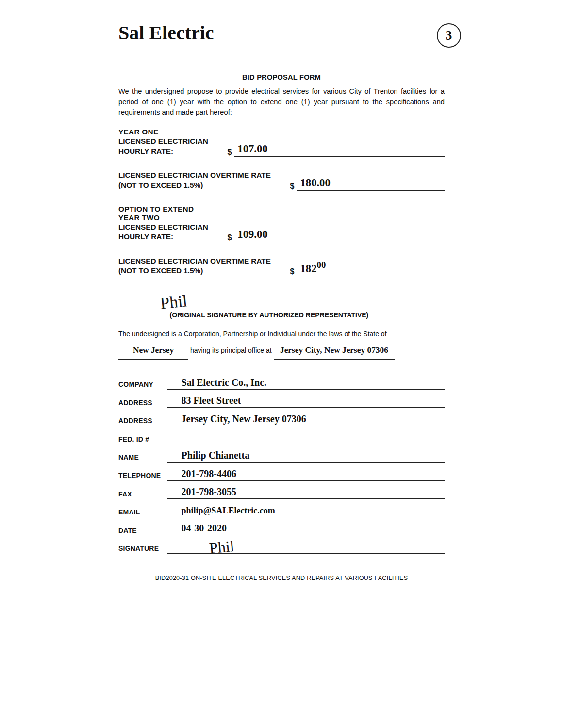Sal Electric
3
BID PROPOSAL FORM
We the undersigned propose to provide electrical services for various City of Trenton facilities for a period of one (1) year with the option to extend one (1) year pursuant to the specifications and requirements and made part hereof:
YEAR ONE
LICENSED ELECTRICIAN
HOURLY RATE:
$
107.00
LICENSED ELECTRICIAN OVERTIME RATE
(NOT TO EXCEED 1.5%)
$
180.00
OPTION TO EXTEND
YEAR TWO
LICENSED ELECTRICIAN
HOURLY RATE:
$
109.00
LICENSED ELECTRICIAN OVERTIME RATE
(NOT TO EXCEED 1.5%)
$
18200
Phil
(ORIGINAL SIGNATURE BY AUTHORIZED REPRESENTATIVE)
The undersigned is a Corporation, Partnership or Individual under the laws of the State of New Jersey having its principal office at Jersey City, New Jersey 07306
| COMPANY | Sal Electric Co., Inc. |
| ADDRESS | 83 Fleet Street |
| ADDRESS | Jersey City, New Jersey 07306 |
| FED. ID # | |
| NAME | Philip Chianetta |
| TELEPHONE | 201-798-4406 |
| FAX | 201-798-3055 |
| EMAIL | philip@SALElectric.com |
| DATE | 04-30-2020 |
| SIGNATURE | Phil |
BID2020-31 ON-SITE ELECTRICAL SERVICES AND REPAIRS AT VARIOUS FACILITIES